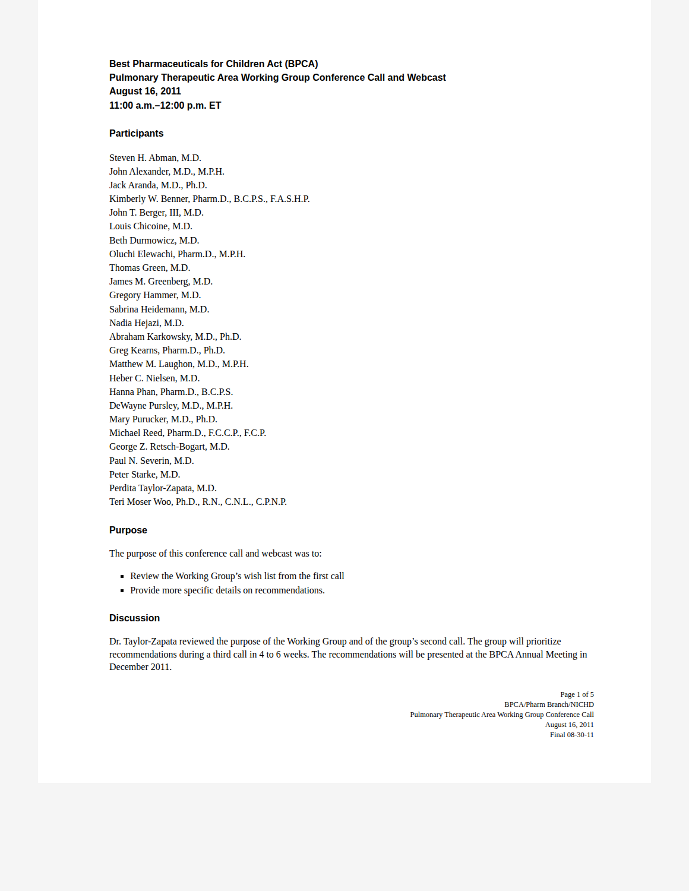Best Pharmaceuticals for Children Act (BPCA)
Pulmonary Therapeutic Area Working Group Conference Call and Webcast
August 16, 2011
11:00 a.m.–12:00 p.m. ET
Participants
Steven H. Abman, M.D.
John Alexander, M.D., M.P.H.
Jack Aranda, M.D., Ph.D.
Kimberly W. Benner, Pharm.D., B.C.P.S., F.A.S.H.P.
John T. Berger, III, M.D.
Louis Chicoine, M.D.
Beth Durmowicz, M.D.
Oluchi Elewachi, Pharm.D., M.P.H.
Thomas Green, M.D.
James M. Greenberg, M.D.
Gregory Hammer, M.D.
Sabrina Heidemann, M.D.
Nadia Hejazi, M.D.
Abraham Karkowsky, M.D., Ph.D.
Greg Kearns, Pharm.D., Ph.D.
Matthew M. Laughon, M.D., M.P.H.
Heber C. Nielsen, M.D.
Hanna Phan, Pharm.D., B.C.P.S.
DeWayne Pursley, M.D., M.P.H.
Mary Purucker, M.D., Ph.D.
Michael Reed, Pharm.D., F.C.C.P., F.C.P.
George Z. Retsch-Bogart, M.D.
Paul N. Severin, M.D.
Peter Starke, M.D.
Perdita Taylor-Zapata, M.D.
Teri Moser Woo, Ph.D., R.N., C.N.L., C.P.N.P.
Purpose
The purpose of this conference call and webcast was to:
Review the Working Group’s wish list from the first call
Provide more specific details on recommendations.
Discussion
Dr. Taylor-Zapata reviewed the purpose of the Working Group and of the group’s second call. The group will prioritize recommendations during a third call in 4 to 6 weeks. The recommendations will be presented at the BPCA Annual Meeting in December 2011.
Page 1 of 5
BPCA/Pharm Branch/NICHD
Pulmonary Therapeutic Area Working Group Conference Call
August 16, 2011
Final 08-30-11